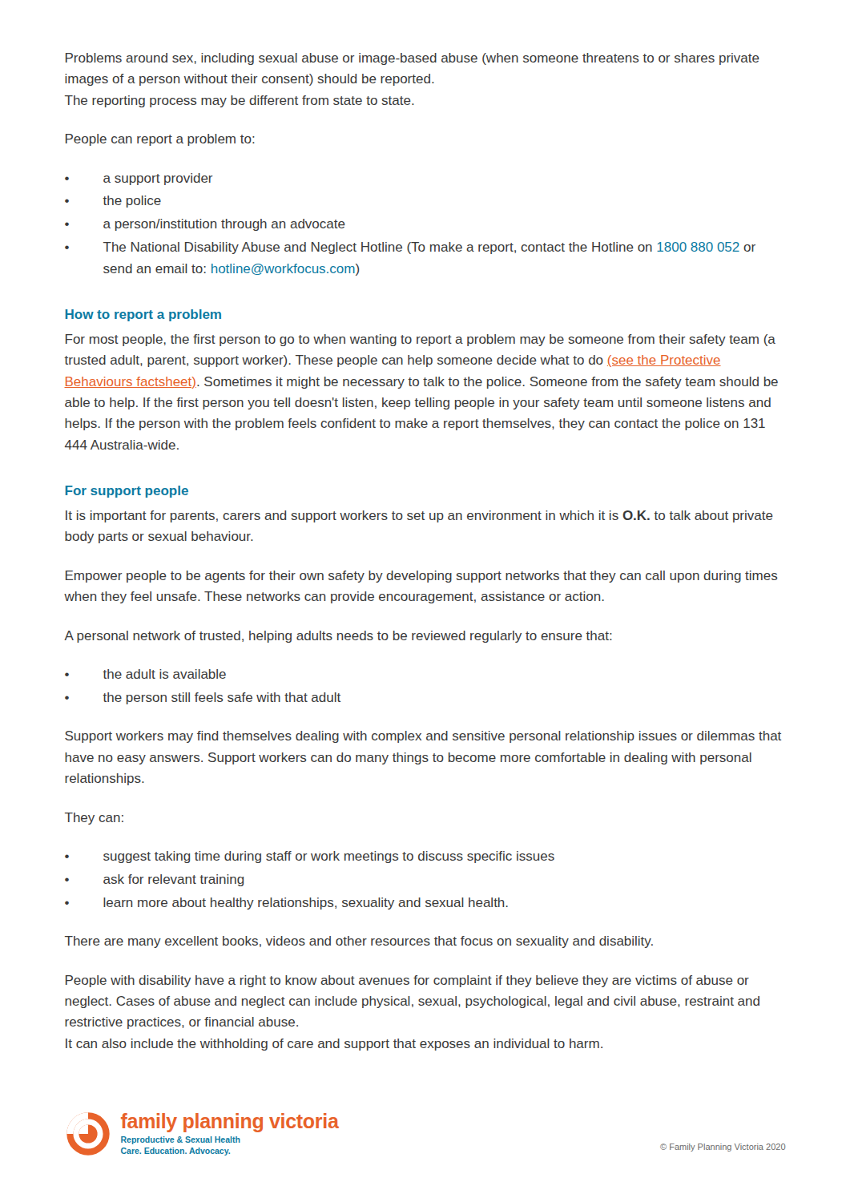Problems around sex, including sexual abuse or image-based abuse (when someone threatens to or shares private images of a person without their consent) should be reported.
The reporting process may be different from state to state.
People can report a problem to:
a support provider
the police
a person/institution through an advocate
The National Disability Abuse and Neglect Hotline (To make a report, contact the Hotline on 1800 880 052 or send an email to: hotline@workfocus.com)
How to report a problem
For most people, the first person to go to when wanting to report a problem may be someone from their safety team (a trusted adult, parent, support worker). These people can help someone decide what to do (see the Protective Behaviours factsheet). Sometimes it might be necessary to talk to the police. Someone from the safety team should be able to help. If the first person you tell doesn't listen, keep telling people in your safety team until someone listens and helps. If the person with the problem feels confident to make a report themselves, they can contact the police on 131 444 Australia-wide.
For support people
It is important for parents, carers and support workers to set up an environment in which it is O.K. to talk about private body parts or sexual behaviour.
Empower people to be agents for their own safety by developing support networks that they can call upon during times when they feel unsafe. These networks can provide encouragement, assistance or action.
A personal network of trusted, helping adults needs to be reviewed regularly to ensure that:
the adult is available
the person still feels safe with that adult
Support workers may find themselves dealing with complex and sensitive personal relationship issues or dilemmas that have no easy answers. Support workers can do many things to become more comfortable in dealing with personal relationships.
They can:
suggest taking time during staff or work meetings to discuss specific issues
ask for relevant training
learn more about healthy relationships, sexuality and sexual health.
There are many excellent books, videos and other resources that focus on sexuality and disability.
People with disability have a right to know about avenues for complaint if they believe they are victims of abuse or neglect. Cases of abuse and neglect can include physical, sexual, psychological, legal and civil abuse, restraint and restrictive practices, or financial abuse.
It can also include the withholding of care and support that exposes an individual to harm.
family planning victoria
Reproductive & Sexual Health
Care. Education. Advocacy.
© Family Planning Victoria 2020